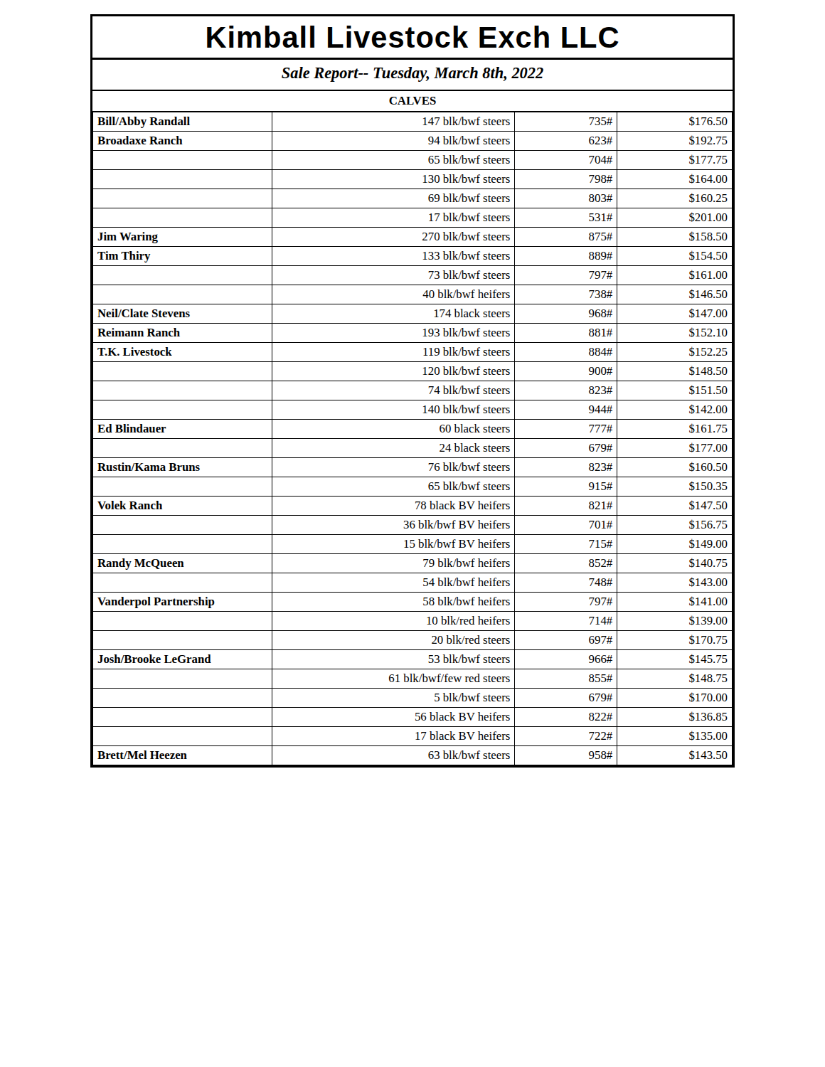Kimball Livestock Exch LLC
Sale Report-- Tuesday, March 8th, 2022
CALVES
| Bill/Abby Randall | 147 blk/bwf steers | 735# | $176.50 |
| Broadaxe Ranch | 94 blk/bwf steers | 623# | $192.75 |
| | 65 blk/bwf steers | 704# | $177.75 |
| | 130 blk/bwf steers | 798# | $164.00 |
| | 69 blk/bwf steers | 803# | $160.25 |
| | 17 blk/bwf steers | 531# | $201.00 |
| Jim Waring | 270 blk/bwf steers | 875# | $158.50 |
| Tim Thiry | 133 blk/bwf steers | 889# | $154.50 |
| | 73 blk/bwf steers | 797# | $161.00 |
| | 40 blk/bwf heifers | 738# | $146.50 |
| Neil/Clate Stevens | 174 black steers | 968# | $147.00 |
| Reimann Ranch | 193 blk/bwf steers | 881# | $152.10 |
| T.K. Livestock | 119 blk/bwf steers | 884# | $152.25 |
| | 120 blk/bwf steers | 900# | $148.50 |
| | 74 blk/bwf steers | 823# | $151.50 |
| | 140 blk/bwf steers | 944# | $142.00 |
| Ed Blindauer | 60 black steers | 777# | $161.75 |
| | 24 black steers | 679# | $177.00 |
| Rustin/Kama Bruns | 76 blk/bwf steers | 823# | $160.50 |
| | 65 blk/bwf steers | 915# | $150.35 |
| Volek Ranch | 78 black BV heifers | 821# | $147.50 |
| | 36 blk/bwf BV heifers | 701# | $156.75 |
| | 15 blk/bwf BV heifers | 715# | $149.00 |
| Randy McQueen | 79 blk/bwf heifers | 852# | $140.75 |
| | 54 blk/bwf heifers | 748# | $143.00 |
| Vanderpol Partnership | 58 blk/bwf heifers | 797# | $141.00 |
| | 10 blk/red heifers | 714# | $139.00 |
| | 20 blk/red steers | 697# | $170.75 |
| Josh/Brooke LeGrand | 53 blk/bwf steers | 966# | $145.75 |
| | 61 blk/bwf/few red steers | 855# | $148.75 |
| | 5 blk/bwf steers | 679# | $170.00 |
| | 56 black BV heifers | 822# | $136.85 |
| | 17 black BV heifers | 722# | $135.00 |
| Brett/Mel Heezen | 63 blk/bwf steers | 958# | $143.50 |